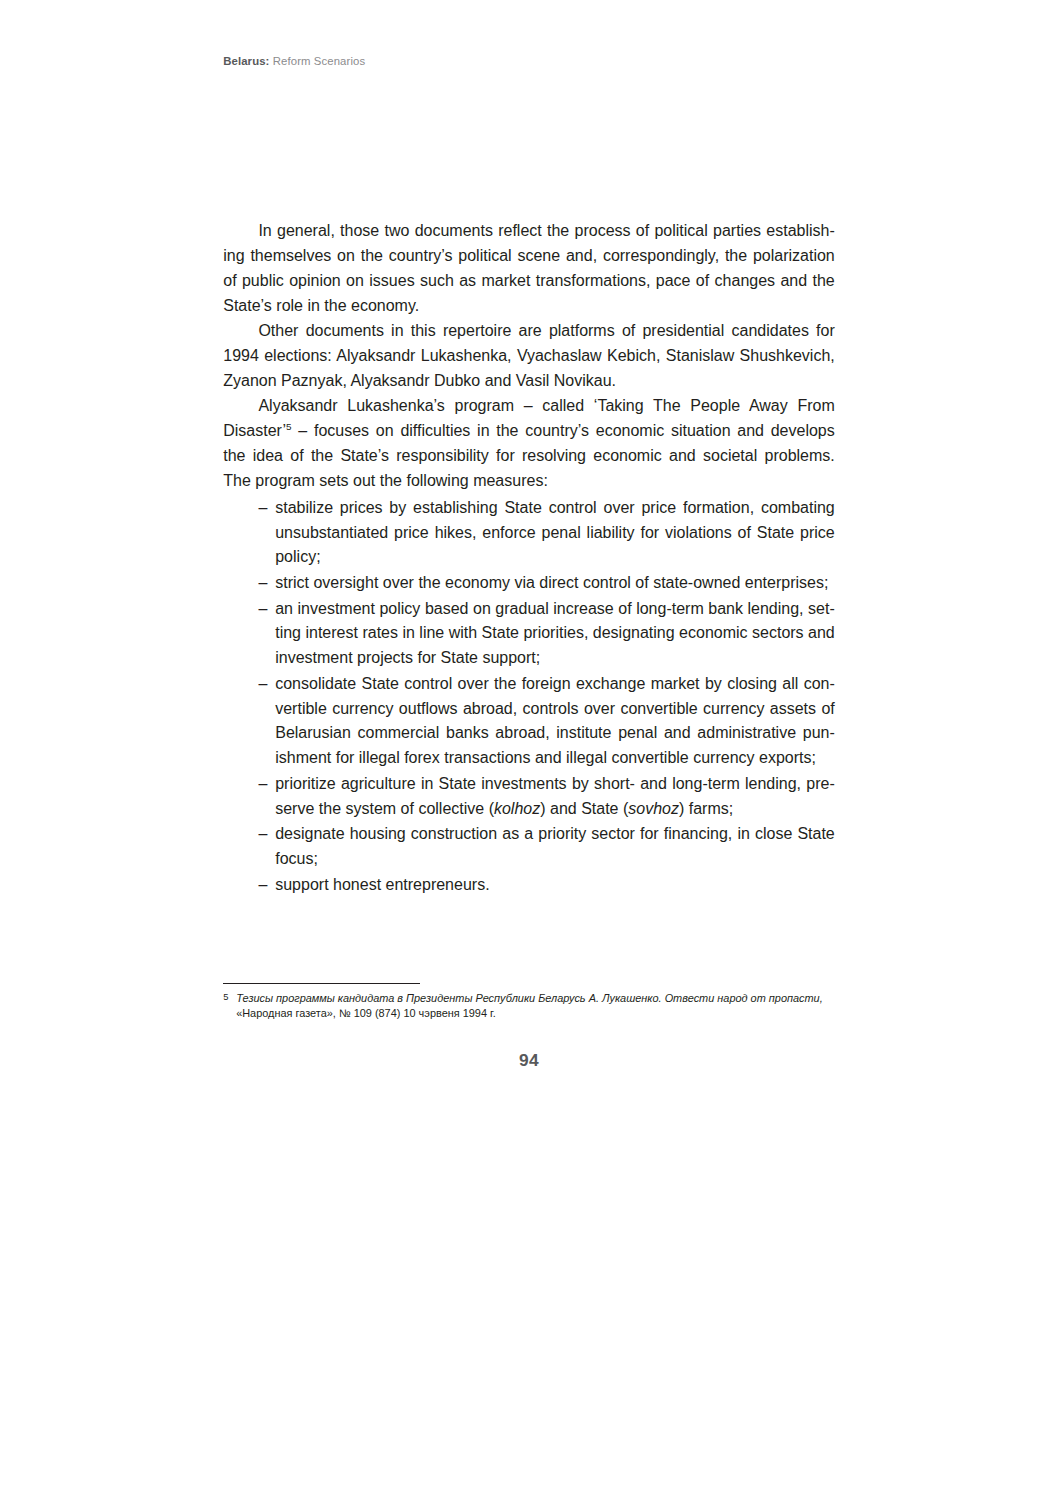Belarus: Reform Scenarios
In general, those two documents reflect the process of political parties establishing themselves on the country’s political scene and, correspondingly, the polarization of public opinion on issues such as market transformations, pace of changes and the State’s role in the economy.
Other documents in this repertoire are platforms of presidential candidates for 1994 elections: Alyaksandr Lukashenka, Vyachaslaw Kebich, Stanislaw Shushkevich, Zyanon Paznyak, Alyaksandr Dubko and Vasil Novikau.
Alyaksandr Lukashenka’s program – called ‘Taking The People Away From Disaster’5 – focuses on difficulties in the country’s economic situation and develops the idea of the State’s responsibility for resolving economic and societal problems. The program sets out the following measures:
stabilize prices by establishing State control over price formation, combating unsubstantiated price hikes, enforce penal liability for violations of State price policy;
strict oversight over the economy via direct control of state-owned enterprises;
an investment policy based on gradual increase of long-term bank lending, setting interest rates in line with State priorities, designating economic sectors and investment projects for State support;
consolidate State control over the foreign exchange market by closing all convertible currency outflows abroad, controls over convertible currency assets of Belarusian commercial banks abroad, institute penal and administrative punishment for illegal forex transactions and illegal convertible currency exports;
prioritize agriculture in State investments by short- and long-term lending, preserve the system of collective (kolhoz) and State (sovhoz) farms;
designate housing construction as a priority sector for financing, in close State focus;
support honest entrepreneurs.
5 Тезисы программы кандидата в Президенты Республики Беларусь А. Лукашенко. Отвести народ от пропасти, «Народная газета», № 109 (874) 10 чэрвеня 1994 г.
94